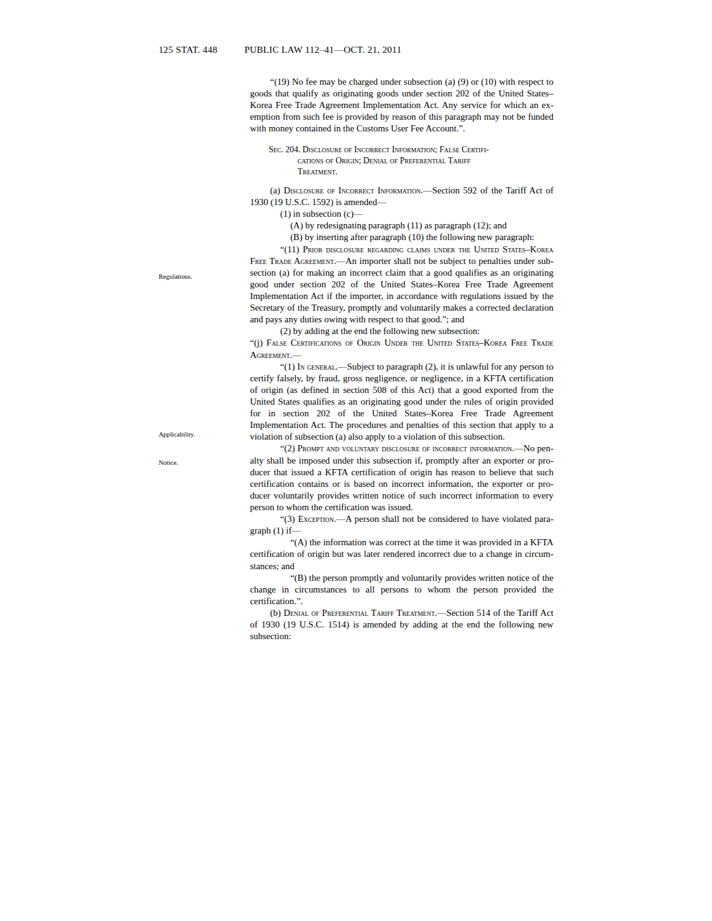125 STAT. 448 PUBLIC LAW 112–41—OCT. 21, 2011
Regulations.
Applicability.
Notice.
“(19) No fee may be charged under subsection (a) (9) or (10) with respect to goods that qualify as originating goods under section 202 of the United States–Korea Free Trade Agreement Implementation Act. Any service for which an exemption from such fee is provided by reason of this paragraph may not be funded with money contained in the Customs User Fee Account.”.
Sec. 204. Disclosure of Incorrect Information; False Certifi-
cations of Origin; Denial of Preferential Tariff
Treatment.
(a) Disclosure of Incorrect Information.—Section 592 of the Tariff Act of 1930 (19 U.S.C. 1592) is amended—
(1) in subsection (c)—
(A) by redesignating paragraph (11) as paragraph (12); and
(B) by inserting after paragraph (10) the following new paragraph:
“(11) Prior disclosure regarding claims under the United States–Korea Free Trade Agreement.—An importer shall not be subject to penalties under subsection (a) for making an incorrect claim that a good qualifies as an originating good under section 202 of the United States–Korea Free Trade Agreement Implementation Act if the importer, in accordance with regulations issued by the Secretary of the Treasury, promptly and voluntarily makes a corrected declaration and pays any duties owing with respect to that good.”; and
(2) by adding at the end the following new subsection:
“(j) False Certifications of Origin Under the United States–Korea Free Trade Agreement.—
“(1) In general.—Subject to paragraph (2), it is unlawful for any person to certify falsely, by fraud, gross negligence, or negligence, in a KFTA certification of origin (as defined in section 508 of this Act) that a good exported from the United States qualifies as an originating good under the rules of origin provided for in section 202 of the United States–Korea Free Trade Agreement Implementation Act. The procedures and penalties of this section that apply to a violation of subsection (a) also apply to a violation of this subsection.
“(2) Prompt and voluntary disclosure of incorrect information.—No penalty shall be imposed under this subsection if, promptly after an exporter or producer that issued a KFTA certification of origin has reason to believe that such certification contains or is based on incorrect information, the exporter or producer voluntarily provides written notice of such incorrect information to every person to whom the certification was issued.
“(3) Exception.—A person shall not be considered to have violated paragraph (1) if—
“(A) the information was correct at the time it was provided in a KFTA certification of origin but was later rendered incorrect due to a change in circumstances; and
“(B) the person promptly and voluntarily provides written notice of the change in circumstances to all persons to whom the person provided the certification.”.
(b) Denial of Preferential Tariff Treatment.—Section 514 of the Tariff Act of 1930 (19 U.S.C. 1514) is amended by adding at the end the following new subsection: